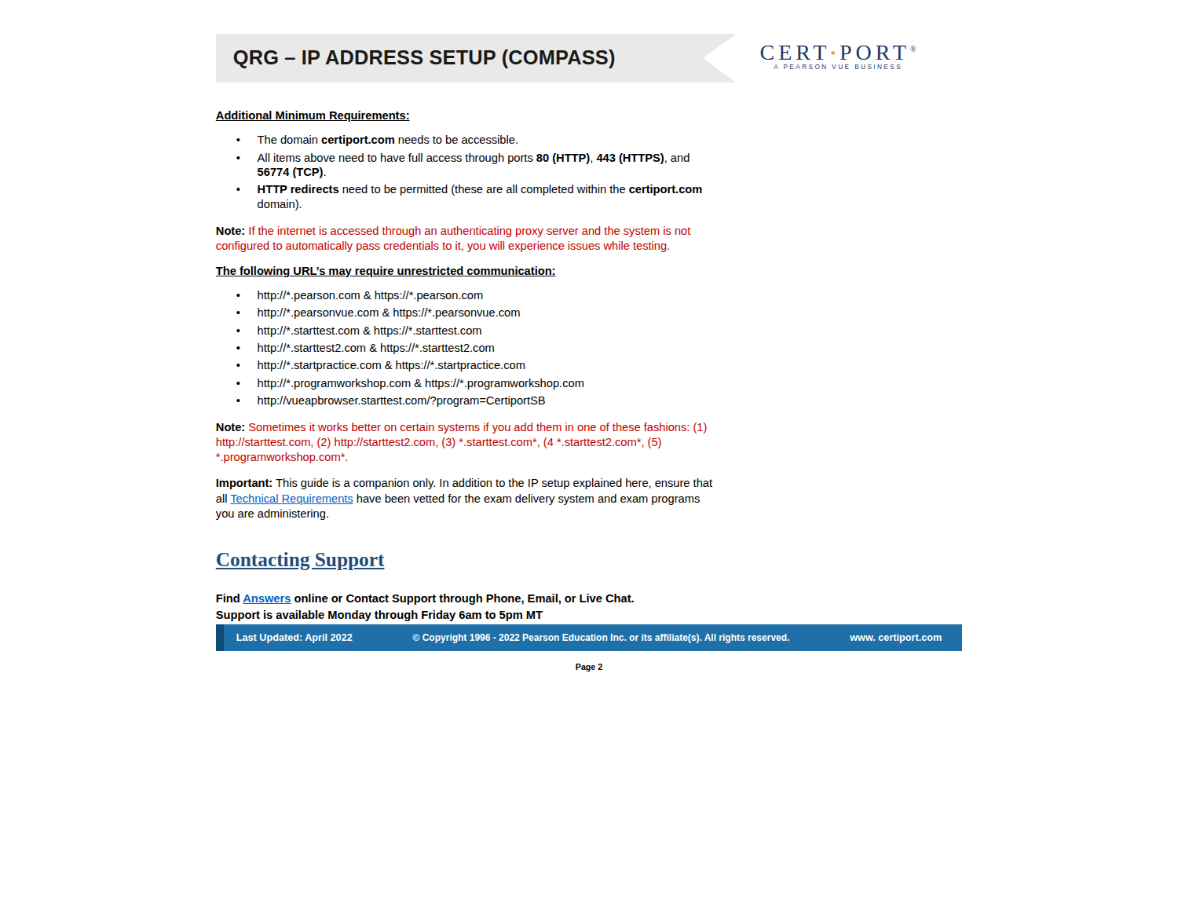QRG – IP ADDRESS SETUP (COMPASS)
CERT•PORT®
A PEARSON VUE BUSINESS
Additional Minimum Requirements:
The domain certiport.com needs to be accessible.
All items above need to have full access through ports 80 (HTTP), 443 (HTTPS), and 56774 (TCP).
HTTP redirects need to be permitted (these are all completed within the certiport.com domain).
Note: If the internet is accessed through an authenticating proxy server and the system is not configured to automatically pass credentials to it, you will experience issues while testing.
The following URL’s may require unrestricted communication:
http://*.pearson.com & https://*.pearson.com
http://*.pearsonvue.com & https://*.pearsonvue.com
http://*.starttest.com & https://*.starttest.com
http://*.starttest2.com & https://*.starttest2.com
http://*.startpractice.com & https://*.startpractice.com
http://*.programworkshop.com & https://*.programworkshop.com
http://vueapbrowser.starttest.com/?program=CertiportSB
Note: Sometimes it works better on certain systems if you add them in one of these fashions: (1) http://starttest.com, (2) http://starttest2.com, (3) *.starttest.com*, (4 *.starttest2.com*, (5) *.programworkshop.com*.
Important: This guide is a companion only. In addition to the IP setup explained here, ensure that all Technical Requirements have been vetted for the exam delivery system and exam programs you are administering.
Contacting Support
Find Answers online or Contact Support through Phone, Email, or Live Chat.
Support is available Monday through Friday 6am to 5pm MT
Last Updated: April 2022
© Copyright 1996 - 2022 Pearson Education Inc. or its affiliate(s). All rights reserved.
www. certiport.com
Page 2